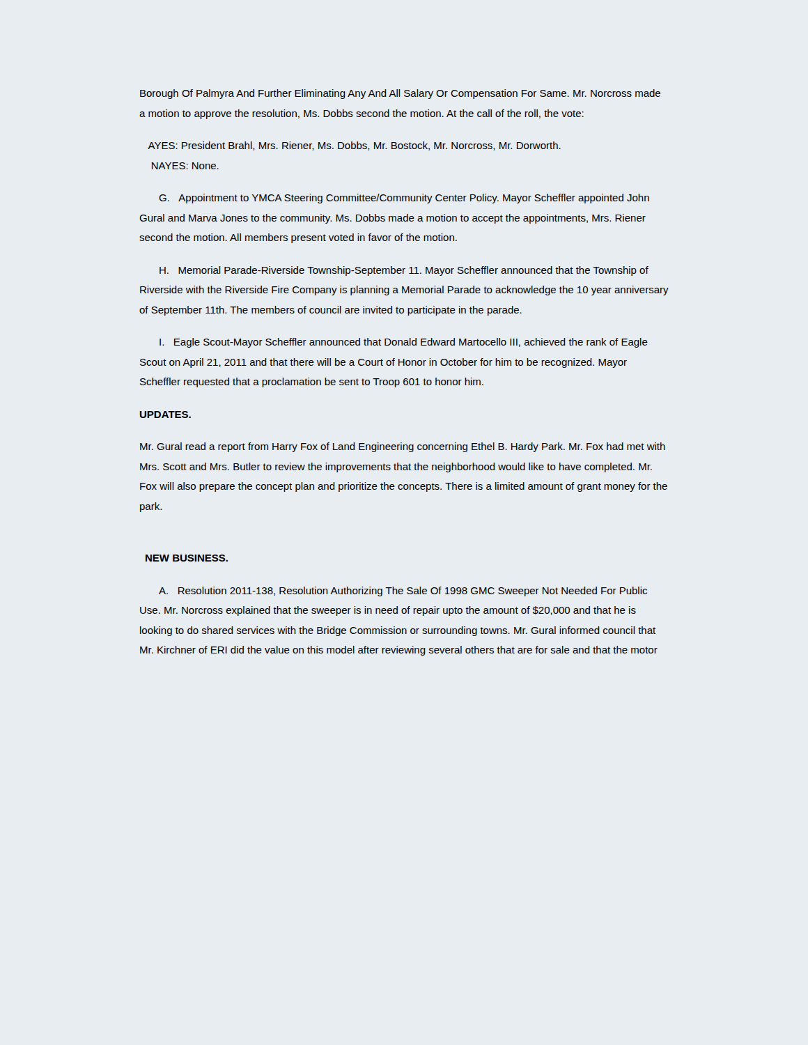Borough Of Palmyra And Further Eliminating Any And All Salary Or Compensation For Same. Mr. Norcross made a motion to approve the resolution, Ms. Dobbs second the motion. At the call of the roll, the vote:
AYES: President Brahl, Mrs. Riener, Ms. Dobbs, Mr. Bostock, Mr. Norcross, Mr. Dorworth.
NAYES: None.
G. Appointment to YMCA Steering Committee/Community Center Policy. Mayor Scheffler appointed John Gural and Marva Jones to the community. Ms. Dobbs made a motion to accept the appointments, Mrs. Riener second the motion. All members present voted in favor of the motion.
H. Memorial Parade-Riverside Township-September 11. Mayor Scheffler announced that the Township of Riverside with the Riverside Fire Company is planning a Memorial Parade to acknowledge the 10 year anniversary of September 11th. The members of council are invited to participate in the parade.
I. Eagle Scout-Mayor Scheffler announced that Donald Edward Martocello III, achieved the rank of Eagle Scout on April 21, 2011 and that there will be a Court of Honor in October for him to be recognized. Mayor Scheffler requested that a proclamation be sent to Troop 601 to honor him.
UPDATES.
Mr. Gural read a report from Harry Fox of Land Engineering concerning Ethel B. Hardy Park. Mr. Fox had met with Mrs. Scott and Mrs. Butler to review the improvements that the neighborhood would like to have completed. Mr. Fox will also prepare the concept plan and prioritize the concepts. There is a limited amount of grant money for the park.
NEW BUSINESS.
A. Resolution 2011-138, Resolution Authorizing The Sale Of 1998 GMC Sweeper Not Needed For Public Use. Mr. Norcross explained that the sweeper is in need of repair upto the amount of $20,000 and that he is looking to do shared services with the Bridge Commission or surrounding towns. Mr. Gural informed council that Mr. Kirchner of ERI did the value on this model after reviewing several others that are for sale and that the motor